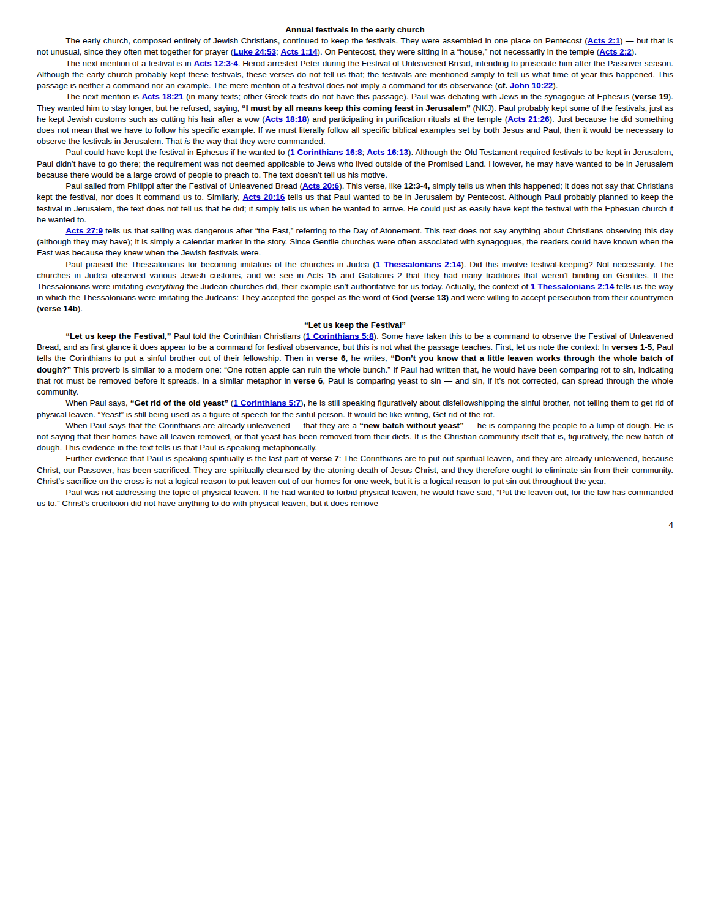Annual festivals in the early church
The early church, composed entirely of Jewish Christians, continued to keep the festivals. They were assembled in one place on Pentecost (Acts 2:1) — but that is not unusual, since they often met together for prayer (Luke 24:53; Acts 1:14). On Pentecost, they were sitting in a “house,” not necessarily in the temple (Acts 2:2).
The next mention of a festival is in Acts 12:3-4. Herod arrested Peter during the Festival of Unleavened Bread, intending to prosecute him after the Passover season. Although the early church probably kept these festivals, these verses do not tell us that; the festivals are mentioned simply to tell us what time of year this happened. This passage is neither a command nor an example. The mere mention of a festival does not imply a command for its observance (cf. John 10:22).
The next mention is Acts 18:21 (in many texts; other Greek texts do not have this passage). Paul was debating with Jews in the synagogue at Ephesus (verse 19). They wanted him to stay longer, but he refused, saying, “I must by all means keep this coming feast in Jerusalem” (NKJ). Paul probably kept some of the festivals, just as he kept Jewish customs such as cutting his hair after a vow (Acts 18:18) and participating in purification rituals at the temple (Acts 21:26). Just because he did something does not mean that we have to follow his specific example. If we must literally follow all specific biblical examples set by both Jesus and Paul, then it would be necessary to observe the festivals in Jerusalem. That is the way that they were commanded.
Paul could have kept the festival in Ephesus if he wanted to (1 Corinthians 16:8; Acts 16:13). Although the Old Testament required festivals to be kept in Jerusalem, Paul didn’t have to go there; the requirement was not deemed applicable to Jews who lived outside of the Promised Land. However, he may have wanted to be in Jerusalem because there would be a large crowd of people to preach to. The text doesn’t tell us his motive.
Paul sailed from Philippi after the Festival of Unleavened Bread (Acts 20:6). This verse, like 12:3-4, simply tells us when this happened; it does not say that Christians kept the festival, nor does it command us to. Similarly, Acts 20:16 tells us that Paul wanted to be in Jerusalem by Pentecost. Although Paul probably planned to keep the festival in Jerusalem, the text does not tell us that he did; it simply tells us when he wanted to arrive. He could just as easily have kept the festival with the Ephesian church if he wanted to.
Acts 27:9 tells us that sailing was dangerous after “the Fast,” referring to the Day of Atonement. This text does not say anything about Christians observing this day (although they may have); it is simply a calendar marker in the story. Since Gentile churches were often associated with synagogues, the readers could have known when the Fast was because they knew when the Jewish festivals were.
Paul praised the Thessalonians for becoming imitators of the churches in Judea (1 Thessalonians 2:14). Did this involve festival-keeping? Not necessarily. The churches in Judea observed various Jewish customs, and we see in Acts 15 and Galatians 2 that they had many traditions that weren’t binding on Gentiles. If the Thessalonians were imitating everything the Judean churches did, their example isn’t authoritative for us today. Actually, the context of 1 Thessalonians 2:14 tells us the way in which the Thessalonians were imitating the Judeans: They accepted the gospel as the word of God (verse 13) and were willing to accept persecution from their countrymen (verse 14b).
“Let us keep the Festival”
“Let us keep the Festival,” Paul told the Corinthian Christians (1 Corinthians 5:8). Some have taken this to be a command to observe the Festival of Unleavened Bread, and as first glance it does appear to be a command for festival observance, but this is not what the passage teaches. First, let us note the context: In verses 1-5, Paul tells the Corinthians to put a sinful brother out of their fellowship. Then in verse 6, he writes, “Don’t you know that a little leaven works through the whole batch of dough?” This proverb is similar to a modern one: “One rotten apple can ruin the whole bunch.” If Paul had written that, he would have been comparing rot to sin, indicating that rot must be removed before it spreads. In a similar metaphor in verse 6, Paul is comparing yeast to sin — and sin, if it’s not corrected, can spread through the whole community.
When Paul says, “Get rid of the old yeast” (1 Corinthians 5:7), he is still speaking figuratively about disfellowshipping the sinful brother, not telling them to get rid of physical leaven. “Yeast” is still being used as a figure of speech for the sinful person. It would be like writing, Get rid of the rot.
When Paul says that the Corinthians are already unleavened — that they are a “new batch without yeast” — he is comparing the people to a lump of dough. He is not saying that their homes have all leaven removed, or that yeast has been removed from their diets. It is the Christian community itself that is, figuratively, the new batch of dough. This evidence in the text tells us that Paul is speaking metaphorically.
Further evidence that Paul is speaking spiritually is the last part of verse 7: The Corinthians are to put out spiritual leaven, and they are already unleavened, because Christ, our Passover, has been sacrificed. They are spiritually cleansed by the atoning death of Jesus Christ, and they therefore ought to eliminate sin from their community. Christ’s sacrifice on the cross is not a logical reason to put leaven out of our homes for one week, but it is a logical reason to put sin out throughout the year.
Paul was not addressing the topic of physical leaven. If he had wanted to forbid physical leaven, he would have said, “Put the leaven out, for the law has commanded us to.” Christ’s crucifixion did not have anything to do with physical leaven, but it does remove
4